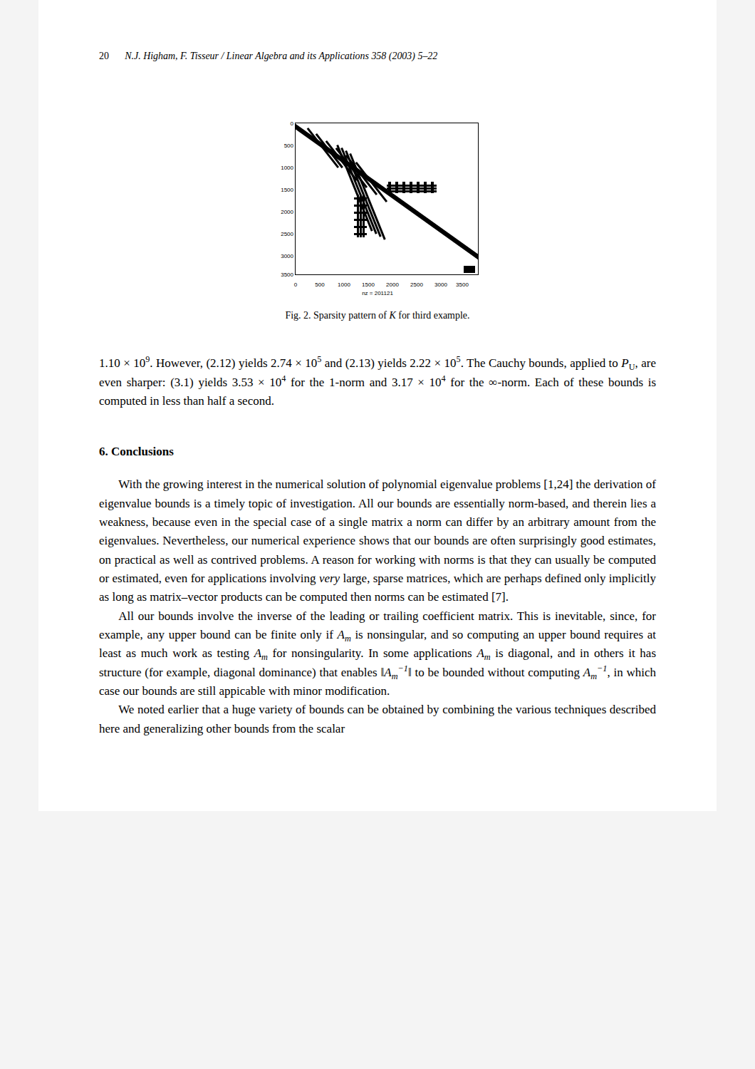20 N.J. Higham, F. Tisseur / Linear Algebra and its Applications 358 (2003) 5–22
0 500 1000 1500 2000 2500 3000 3500
0 500 1000 1500 2000 2500 3000 3500 nz = 201121
Fig. 2. Sparsity pattern of K for third example.
1.10 × 109. However, (2.12) yields 2.74 × 105 and (2.13) yields 2.22 × 105. The Cauchy bounds, applied to PU, are even sharper: (3.1) yields 3.53 × 104 for the 1-norm and 3.17 × 104 for the ∞-norm. Each of these bounds is computed in less than half a second.
6. Conclusions
With the growing interest in the numerical solution of polynomial eigenvalue problems [1,24] the derivation of eigenvalue bounds is a timely topic of investigation. All our bounds are essentially norm-based, and therein lies a weakness, because even in the special case of a single matrix a norm can differ by an arbitrary amount from the eigenvalues. Nevertheless, our numerical experience shows that our bounds are often surprisingly good estimates, on practical as well as contrived problems. A reason for working with norms is that they can usually be computed or estimated, even for applications involving very large, sparse matrices, which are perhaps defined only implicitly as long as matrix–vector products can be computed then norms can be estimated [7].
All our bounds involve the inverse of the leading or trailing coefficient matrix. This is inevitable, since, for example, any upper bound can be finite only if Am is nonsingular, and so computing an upper bound requires at least as much work as testing Am for nonsingularity. In some applications Am is diagonal, and in others it has structure (for example, diagonal dominance) that enables ‖Am−1‖ to be bounded without computing Am−1, in which case our bounds are still appicable with minor modification.
We noted earlier that a huge variety of bounds can be obtained by combining the various techniques described here and generalizing other bounds from the scalar